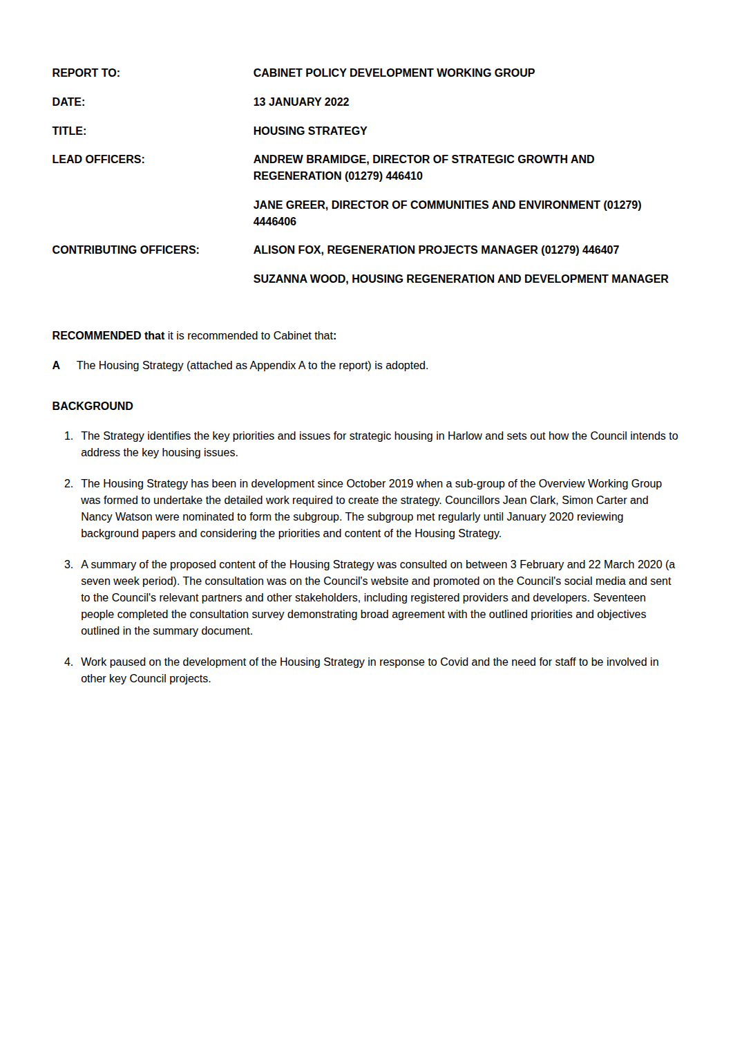| Report to: | Cabinet Policy Development Working Group |
| Date: | 13 January 2022 |
| Title: | Housing Strategy |
| Lead Officers: | Andrew Bramidge, Director of Strategic Growth and Regeneration (01279) 446410 |
| | Jane Greer, Director of Communities and Environment (01279) 4446406 |
| Contributing Officers: | Alison Fox, Regeneration Projects Manager (01279) 446407 |
| | Suzanna Wood, Housing Regeneration and Development Manager |
RECOMMENDED that it is recommended to Cabinet that:
A
The Housing Strategy (attached as Appendix A to the report) is adopted.
Background
The Strategy identifies the key priorities and issues for strategic housing in Harlow and sets out how the Council intends to address the key housing issues.
The Housing Strategy has been in development since October 2019 when a sub-group of the Overview Working Group was formed to undertake the detailed work required to create the strategy. Councillors Jean Clark, Simon Carter and Nancy Watson were nominated to form the subgroup. The subgroup met regularly until January 2020 reviewing background papers and considering the priorities and content of the Housing Strategy.
A summary of the proposed content of the Housing Strategy was consulted on between 3 February and 22 March 2020 (a seven week period). The consultation was on the Council's website and promoted on the Council's social media and sent to the Council's relevant partners and other stakeholders, including registered providers and developers. Seventeen people completed the consultation survey demonstrating broad agreement with the outlined priorities and objectives outlined in the summary document.
Work paused on the development of the Housing Strategy in response to Covid and the need for staff to be involved in other key Council projects.